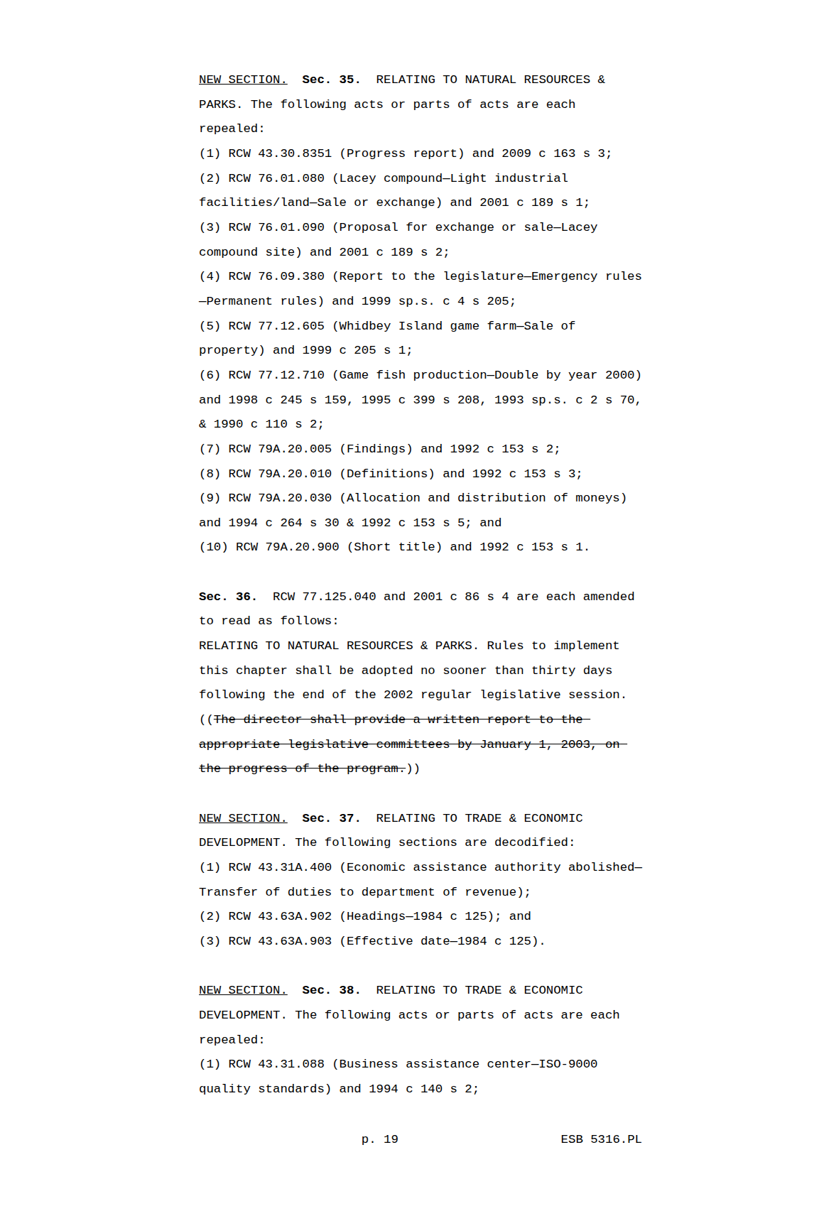NEW SECTION. Sec. 35. RELATING TO NATURAL RESOURCES & PARKS. The following acts or parts of acts are each repealed:
(1) RCW 43.30.8351 (Progress report) and 2009 c 163 s 3;
(2) RCW 76.01.080 (Lacey compound—Light industrial facilities/land—Sale or exchange) and 2001 c 189 s 1;
(3) RCW 76.01.090 (Proposal for exchange or sale—Lacey compound site) and 2001 c 189 s 2;
(4) RCW 76.09.380 (Report to the legislature—Emergency rules—Permanent rules) and 1999 sp.s. c 4 s 205;
(5) RCW 77.12.605 (Whidbey Island game farm—Sale of property) and 1999 c 205 s 1;
(6) RCW 77.12.710 (Game fish production—Double by year 2000) and 1998 c 245 s 159, 1995 c 399 s 208, 1993 sp.s. c 2 s 70, & 1990 c 110 s 2;
(7) RCW 79A.20.005 (Findings) and 1992 c 153 s 2;
(8) RCW 79A.20.010 (Definitions) and 1992 c 153 s 3;
(9) RCW 79A.20.030 (Allocation and distribution of moneys) and 1994 c 264 s 30 & 1992 c 153 s 5; and
(10) RCW 79A.20.900 (Short title) and 1992 c 153 s 1.
Sec. 36. RCW 77.125.040 and 2001 c 86 s 4 are each amended to read as follows:
RELATING TO NATURAL RESOURCES & PARKS. Rules to implement this chapter shall be adopted no sooner than thirty days following the end of the 2002 regular legislative session. ((The director shall provide a written report to the appropriate legislative committees by January 1, 2003, on the progress of the program.))
NEW SECTION. Sec. 37. RELATING TO TRADE & ECONOMIC DEVELOPMENT. The following sections are decodified:
(1) RCW 43.31A.400 (Economic assistance authority abolished—Transfer of duties to department of revenue);
(2) RCW 43.63A.902 (Headings—1984 c 125); and
(3) RCW 43.63A.903 (Effective date—1984 c 125).
NEW SECTION. Sec. 38. RELATING TO TRADE & ECONOMIC DEVELOPMENT. The following acts or parts of acts are each repealed:
(1) RCW 43.31.088 (Business assistance center—ISO-9000 quality standards) and 1994 c 140 s 2;
p. 19 ESB 5316.PL